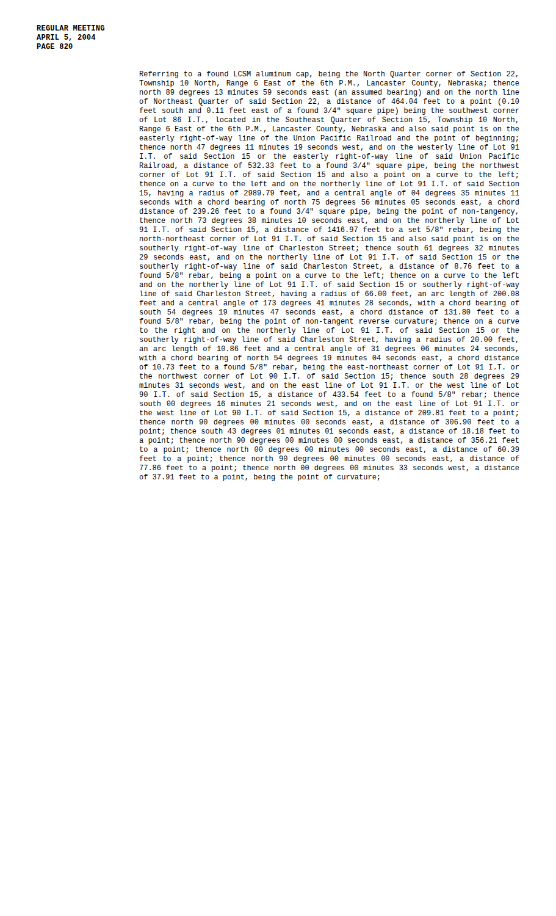REGULAR MEETING
APRIL 5, 2004
PAGE 820
Referring to a found LCSM aluminum cap, being the North Quarter corner of Section 22, Township 10 North, Range 6 East of the 6th P.M., Lancaster County, Nebraska; thence north 89 degrees 13 minutes 59 seconds east (an assumed bearing) and on the north line of Northeast Quarter of said Section 22, a distance of 464.04 feet to a point (0.10 feet south and 0.11 feet east of a found 3/4" square pipe) being the southwest corner of Lot 86 I.T., located in the Southeast Quarter of Section 15, Township 10 North, Range 6 East of the 6th P.M., Lancaster County, Nebraska and also said point is on the easterly right-of-way line of the Union Pacific Railroad and the point of beginning; thence north 47 degrees 11 minutes 19 seconds west, and on the westerly line of Lot 91 I.T. of said Section 15 or the easterly right-of-way line of said Union Pacific Railroad, a distance of 532.33 feet to a found 3/4" square pipe, being the northwest corner of Lot 91 I.T. of said Section 15 and also a point on a curve to the left; thence on a curve to the left and on the northerly line of Lot 91 I.T. of said Section 15, having a radius of 2989.79 feet, and a central angle of 04 degrees 35 minutes 11 seconds with a chord bearing of north 75 degrees 56 minutes 05 seconds east, a chord distance of 239.26 feet to a found 3/4" square pipe, being the point of non-tangency, thence north 73 degrees 38 minutes 10 seconds east, and on the northerly line of Lot 91 I.T. of said Section 15, a distance of 1416.97 feet to a set 5/8" rebar, being the north-northeast corner of Lot 91 I.T. of said Section 15 and also said point is on the southerly right-of-way line of Charleston Street; thence south 61 degrees 32 minutes 29 seconds east, and on the northerly line of Lot 91 I.T. of said Section 15 or the southerly right-of-way line of said Charleston Street, a distance of 8.76 feet to a found 5/8" rebar, being a point on a curve to the left; thence on a curve to the left and on the northerly line of Lot 91 I.T. of said Section 15 or southerly right-of-way line of said Charleston Street, having a radius of 66.00 feet, an arc length of 200.08 feet and a central angle of 173 degrees 41 minutes 28 seconds, with a chord bearing of south 54 degrees 19 minutes 47 seconds east, a chord distance of 131.80 feet to a found 5/8" rebar, being the point of non-tangent reverse curvature; thence on a curve to the right and on the northerly line of Lot 91 I.T. of said Section 15 or the southerly right-of-way line of said Charleston Street, having a radius of 20.00 feet, an arc length of 10.86 feet and a central angle of 31 degrees 06 minutes 24 seconds, with a chord bearing of north 54 degrees 19 minutes 04 seconds east, a chord distance of 10.73 feet to a found 5/8" rebar, being the east-northeast corner of Lot 91 I.T. or the northwest corner of Lot 90 I.T. of said Section 15; thence south 28 degrees 29 minutes 31 seconds west, and on the east line of Lot 91 I.T. or the west line of Lot 90 I.T. of said Section 15, a distance of 433.54 feet to a found 5/8" rebar; thence south 00 degrees 16 minutes 21 seconds west, and on the east line of Lot 91 I.T. or the west line of Lot 90 I.T. of said Section 15, a distance of 209.81 feet to a point; thence north 90 degrees 00 minutes 00 seconds east, a distance of 306.90 feet to a point; thence south 43 degrees 01 minutes 01 seconds east, a distance of 18.18 feet to a point; thence north 90 degrees 00 minutes 00 seconds east, a distance of 356.21 feet to a point; thence north 00 degrees 00 minutes 00 seconds east, a distance of 60.39 feet to a point; thence north 90 degrees 00 minutes 00 seconds east, a distance of 77.86 feet to a point; thence north 00 degrees 00 minutes 33 seconds west, a distance of 37.91 feet to a point, being the point of curvature;